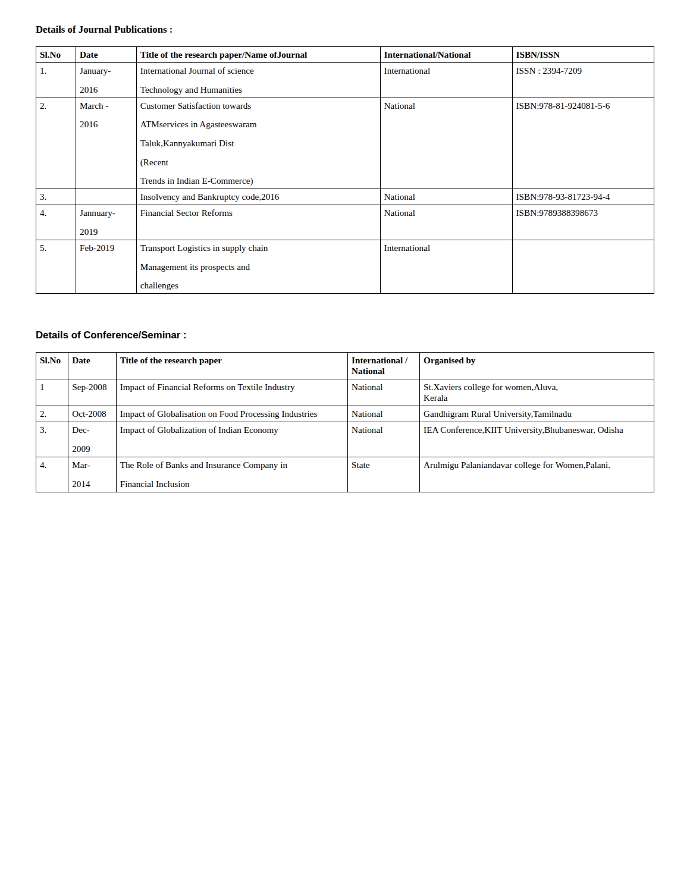Details of Journal Publications :
| Sl.No | Date | Title of the research paper/Name ofJournal | International/National | ISBN/ISSN |
| --- | --- | --- | --- | --- |
| 1. | January- 2016 | International Journal of science Technology and Humanities | International | ISSN : 2394-7209 |
| 2. | March - 2016 | Customer Satisfaction towards ATMservices in Agasteeswaram Taluk,Kannyakumari Dist (Recent Trends in Indian E-Commerce) | National | ISBN:978-81-924081-5-6 |
| 3. | | Insolvency and Bankruptcy code,2016 | National | ISBN:978-93-81723-94-4 |
| 4. | Jannuary- 2019 | Financial Sector Reforms | National | ISBN:9789388398673 |
| 5. | Feb-2019 | Transport Logistics in supply chain Management its prospects and challenges | International | |
Details of Conference/Seminar :
| Sl.No | Date | Title of the research paper | International / National | Organised by |
| --- | --- | --- | --- | --- |
| 1 | Sep-2008 | Impact of Financial Reforms on Textile Industry | National | St.Xaviers college for women,Aluva, Kerala |
| 2. | Oct-2008 | Impact of Globalisation on Food Processing Industries | National | Gandhigram Rural University,Tamilnadu |
| 3. | Dec- 2009 | Impact of Globalization of Indian Economy | National | IEA Conference,KIIT University,Bhubaneswar, Odisha |
| 4. | Mar- 2014 | The Role of Banks and Insurance Company in Financial Inclusion | State | Arulmigu Palaniandavar college for Women,Palani. |